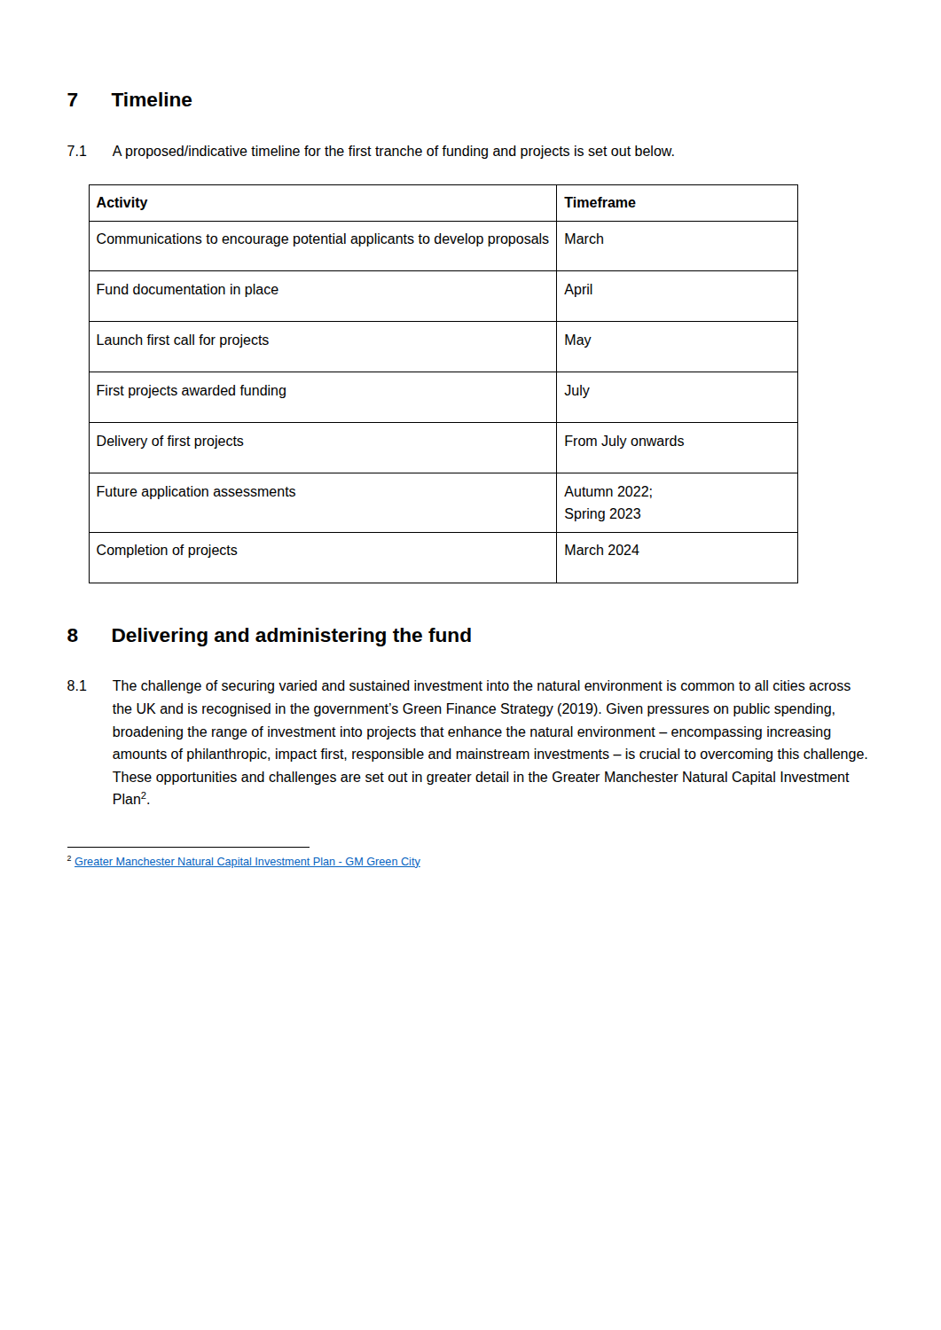7 Timeline
7.1
A proposed/indicative timeline for the first tranche of funding and projects is set out below.
| Activity | Timeframe |
| --- | --- |
| Communications to encourage potential applicants to develop proposals | March |
| Fund documentation in place | April |
| Launch first call for projects | May |
| First projects awarded funding | July |
| Delivery of first projects | From July onwards |
| Future application assessments | Autumn 2022; Spring 2023 |
| Completion of projects | March 2024 |
8 Delivering and administering the fund
8.1
The challenge of securing varied and sustained investment into the natural environment is common to all cities across the UK and is recognised in the government’s Green Finance Strategy (2019). Given pressures on public spending, broadening the range of investment into projects that enhance the natural environment – encompassing increasing amounts of philanthropic, impact first, responsible and mainstream investments – is crucial to overcoming this challenge. These opportunities and challenges are set out in greater detail in the Greater Manchester Natural Capital Investment Plan2.
2 Greater Manchester Natural Capital Investment Plan - GM Green City